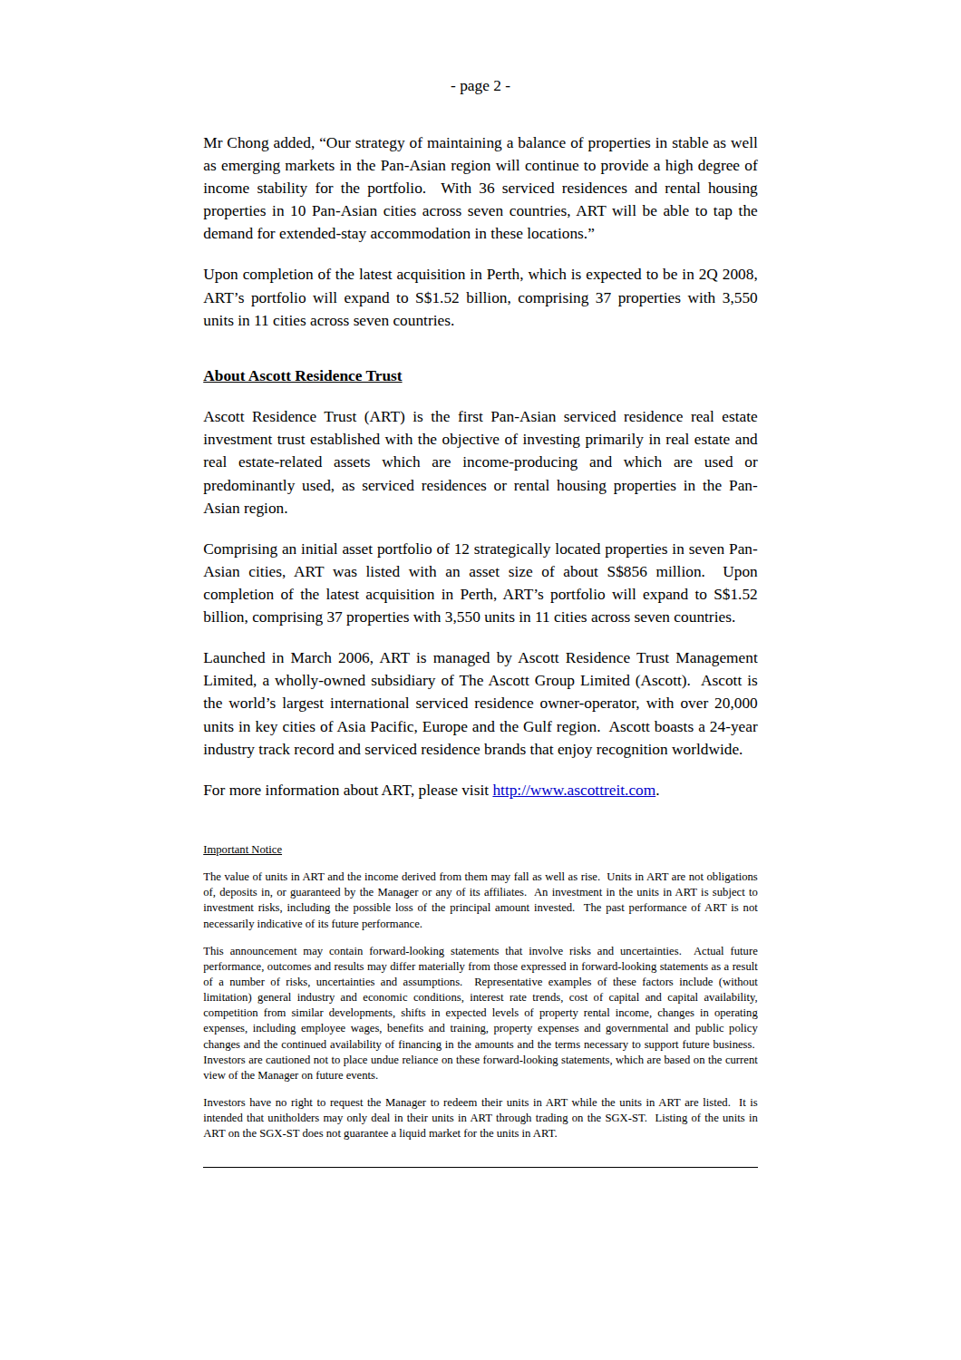- page 2 -
Mr Chong added, “Our strategy of maintaining a balance of properties in stable as well as emerging markets in the Pan-Asian region will continue to provide a high degree of income stability for the portfolio. With 36 serviced residences and rental housing properties in 10 Pan-Asian cities across seven countries, ART will be able to tap the demand for extended-stay accommodation in these locations.”
Upon completion of the latest acquisition in Perth, which is expected to be in 2Q 2008, ART’s portfolio will expand to S$1.52 billion, comprising 37 properties with 3,550 units in 11 cities across seven countries.
About Ascott Residence Trust
Ascott Residence Trust (ART) is the first Pan-Asian serviced residence real estate investment trust established with the objective of investing primarily in real estate and real estate-related assets which are income-producing and which are used or predominantly used, as serviced residences or rental housing properties in the Pan-Asian region.
Comprising an initial asset portfolio of 12 strategically located properties in seven Pan-Asian cities, ART was listed with an asset size of about S$856 million. Upon completion of the latest acquisition in Perth, ART’s portfolio will expand to S$1.52 billion, comprising 37 properties with 3,550 units in 11 cities across seven countries.
Launched in March 2006, ART is managed by Ascott Residence Trust Management Limited, a wholly-owned subsidiary of The Ascott Group Limited (Ascott). Ascott is the world’s largest international serviced residence owner-operator, with over 20,000 units in key cities of Asia Pacific, Europe and the Gulf region. Ascott boasts a 24-year industry track record and serviced residence brands that enjoy recognition worldwide.
For more information about ART, please visit http://www.ascottreit.com.
Important Notice
The value of units in ART and the income derived from them may fall as well as rise. Units in ART are not obligations of, deposits in, or guaranteed by the Manager or any of its affiliates. An investment in the units in ART is subject to investment risks, including the possible loss of the principal amount invested. The past performance of ART is not necessarily indicative of its future performance.
This announcement may contain forward-looking statements that involve risks and uncertainties. Actual future performance, outcomes and results may differ materially from those expressed in forward-looking statements as a result of a number of risks, uncertainties and assumptions. Representative examples of these factors include (without limitation) general industry and economic conditions, interest rate trends, cost of capital and capital availability, competition from similar developments, shifts in expected levels of property rental income, changes in operating expenses, including employee wages, benefits and training, property expenses and governmental and public policy changes and the continued availability of financing in the amounts and the terms necessary to support future business. Investors are cautioned not to place undue reliance on these forward-looking statements, which are based on the current view of the Manager on future events.
Investors have no right to request the Manager to redeem their units in ART while the units in ART are listed. It is intended that unitholders may only deal in their units in ART through trading on the SGX-ST. Listing of the units in ART on the SGX-ST does not guarantee a liquid market for the units in ART.